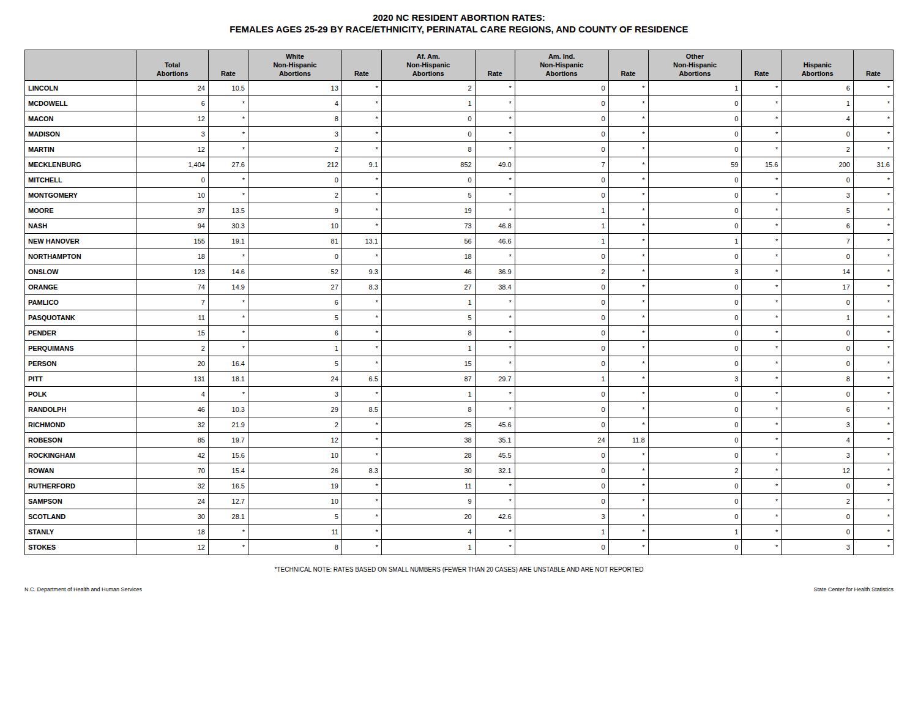2020 NC RESIDENT ABORTION RATES:
FEMALES AGES 25-29 BY RACE/ETHNICITY, PERINATAL CARE REGIONS, AND COUNTY OF RESIDENCE
| | Total Abortions | Rate | White Non-Hispanic Abortions | Rate | Af. Am. Non-Hispanic Abortions | Rate | Am. Ind. Non-Hispanic Abortions | Rate | Other Non-Hispanic Abortions | Rate | Hispanic Abortions | Rate |
| --- | --- | --- | --- | --- | --- | --- | --- | --- | --- | --- | --- | --- |
| LINCOLN | 24 | 10.5 | 13 | * | 2 | * | 0 | * | 1 | * | 6 | * |
| MCDOWELL | 6 | * | 4 | * | 1 | * | 0 | * | 0 | * | 1 | * |
| MACON | 12 | * | 8 | * | 0 | * | 0 | * | 0 | * | 4 | * |
| MADISON | 3 | * | 3 | * | 0 | * | 0 | * | 0 | * | 0 | * |
| MARTIN | 12 | * | 2 | * | 8 | * | 0 | * | 0 | * | 2 | * |
| MECKLENBURG | 1,404 | 27.6 | 212 | 9.1 | 852 | 49.0 | 7 | * | 59 | 15.6 | 200 | 31.6 |
| MITCHELL | 0 | * | 0 | * | 0 | * | 0 | * | 0 | * | 0 | * |
| MONTGOMERY | 10 | * | 2 | * | 5 | * | 0 | * | 0 | * | 3 | * |
| MOORE | 37 | 13.5 | 9 | * | 19 | * | 1 | * | 0 | * | 5 | * |
| NASH | 94 | 30.3 | 10 | * | 73 | 46.8 | 1 | * | 0 | * | 6 | * |
| NEW HANOVER | 155 | 19.1 | 81 | 13.1 | 56 | 46.6 | 1 | * | 1 | * | 7 | * |
| NORTHAMPTON | 18 | * | 0 | * | 18 | * | 0 | * | 0 | * | 0 | * |
| ONSLOW | 123 | 14.6 | 52 | 9.3 | 46 | 36.9 | 2 | * | 3 | * | 14 | * |
| ORANGE | 74 | 14.9 | 27 | 8.3 | 27 | 38.4 | 0 | * | 0 | * | 17 | * |
| PAMLICO | 7 | * | 6 | * | 1 | * | 0 | * | 0 | * | 0 | * |
| PASQUOTANK | 11 | * | 5 | * | 5 | * | 0 | * | 0 | * | 1 | * |
| PENDER | 15 | * | 6 | * | 8 | * | 0 | * | 0 | * | 0 | * |
| PERQUIMANS | 2 | * | 1 | * | 1 | * | 0 | * | 0 | * | 0 | * |
| PERSON | 20 | 16.4 | 5 | * | 15 | * | 0 | * | 0 | * | 0 | * |
| PITT | 131 | 18.1 | 24 | 6.5 | 87 | 29.7 | 1 | * | 3 | * | 8 | * |
| POLK | 4 | * | 3 | * | 1 | * | 0 | * | 0 | * | 0 | * |
| RANDOLPH | 46 | 10.3 | 29 | 8.5 | 8 | * | 0 | * | 0 | * | 6 | * |
| RICHMOND | 32 | 21.9 | 2 | * | 25 | 45.6 | 0 | * | 0 | * | 3 | * |
| ROBESON | 85 | 19.7 | 12 | * | 38 | 35.1 | 24 | 11.8 | 0 | * | 4 | * |
| ROCKINGHAM | 42 | 15.6 | 10 | * | 28 | 45.5 | 0 | * | 0 | * | 3 | * |
| ROWAN | 70 | 15.4 | 26 | 8.3 | 30 | 32.1 | 0 | * | 2 | * | 12 | * |
| RUTHERFORD | 32 | 16.5 | 19 | * | 11 | * | 0 | * | 0 | * | 0 | * |
| SAMPSON | 24 | 12.7 | 10 | * | 9 | * | 0 | * | 0 | * | 2 | * |
| SCOTLAND | 30 | 28.1 | 5 | * | 20 | 42.6 | 3 | * | 0 | * | 0 | * |
| STANLY | 18 | * | 11 | * | 4 | * | 1 | * | 1 | * | 0 | * |
| STOKES | 12 | * | 8 | * | 1 | * | 0 | * | 0 | * | 3 | * |
*TECHNICAL NOTE: RATES BASED ON SMALL NUMBERS (FEWER THAN 20 CASES) ARE UNSTABLE AND ARE NOT REPORTED
N.C. Department of Health and Human Services State Center for Health Statistics